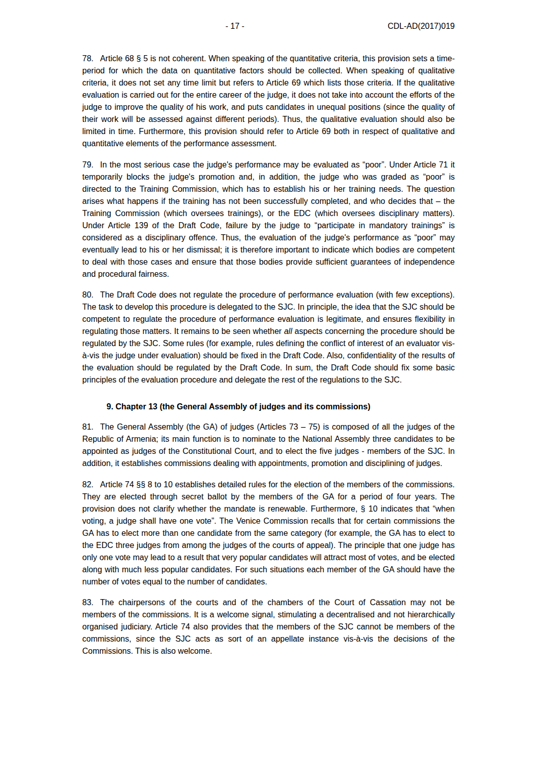- 17 - CDL-AD(2017)019
78. Article 68 § 5 is not coherent. When speaking of the quantitative criteria, this provision sets a time-period for which the data on quantitative factors should be collected. When speaking of qualitative criteria, it does not set any time limit but refers to Article 69 which lists those criteria. If the qualitative evaluation is carried out for the entire career of the judge, it does not take into account the efforts of the judge to improve the quality of his work, and puts candidates in unequal positions (since the quality of their work will be assessed against different periods). Thus, the qualitative evaluation should also be limited in time. Furthermore, this provision should refer to Article 69 both in respect of qualitative and quantitative elements of the performance assessment.
79. In the most serious case the judge's performance may be evaluated as “poor”. Under Article 71 it temporarily blocks the judge's promotion and, in addition, the judge who was graded as “poor” is directed to the Training Commission, which has to establish his or her training needs. The question arises what happens if the training has not been successfully completed, and who decides that – the Training Commission (which oversees trainings), or the EDC (which oversees disciplinary matters). Under Article 139 of the Draft Code, failure by the judge to “participate in mandatory trainings” is considered as a disciplinary offence. Thus, the evaluation of the judge's performance as “poor” may eventually lead to his or her dismissal; it is therefore important to indicate which bodies are competent to deal with those cases and ensure that those bodies provide sufficient guarantees of independence and procedural fairness.
80. The Draft Code does not regulate the procedure of performance evaluation (with few exceptions). The task to develop this procedure is delegated to the SJC. In principle, the idea that the SJC should be competent to regulate the procedure of performance evaluation is legitimate, and ensures flexibility in regulating those matters. It remains to be seen whether all aspects concerning the procedure should be regulated by the SJC. Some rules (for example, rules defining the conflict of interest of an evaluator vis-à-vis the judge under evaluation) should be fixed in the Draft Code. Also, confidentiality of the results of the evaluation should be regulated by the Draft Code. In sum, the Draft Code should fix some basic principles of the evaluation procedure and delegate the rest of the regulations to the SJC.
9. Chapter 13 (the General Assembly of judges and its commissions)
81. The General Assembly (the GA) of judges (Articles 73 – 75) is composed of all the judges of the Republic of Armenia; its main function is to nominate to the National Assembly three candidates to be appointed as judges of the Constitutional Court, and to elect the five judges - members of the SJC. In addition, it establishes commissions dealing with appointments, promotion and disciplining of judges.
82. Article 74 §§ 8 to 10 establishes detailed rules for the election of the members of the commissions. They are elected through secret ballot by the members of the GA for a period of four years. The provision does not clarify whether the mandate is renewable. Furthermore, § 10 indicates that “when voting, a judge shall have one vote”. The Venice Commission recalls that for certain commissions the GA has to elect more than one candidate from the same category (for example, the GA has to elect to the EDC three judges from among the judges of the courts of appeal). The principle that one judge has only one vote may lead to a result that very popular candidates will attract most of votes, and be elected along with much less popular candidates. For such situations each member of the GA should have the number of votes equal to the number of candidates.
83. The chairpersons of the courts and of the chambers of the Court of Cassation may not be members of the commissions. It is a welcome signal, stimulating a decentralised and not hierarchically organised judiciary. Article 74 also provides that the members of the SJC cannot be members of the commissions, since the SJC acts as sort of an appellate instance vis-à-vis the decisions of the Commissions. This is also welcome.